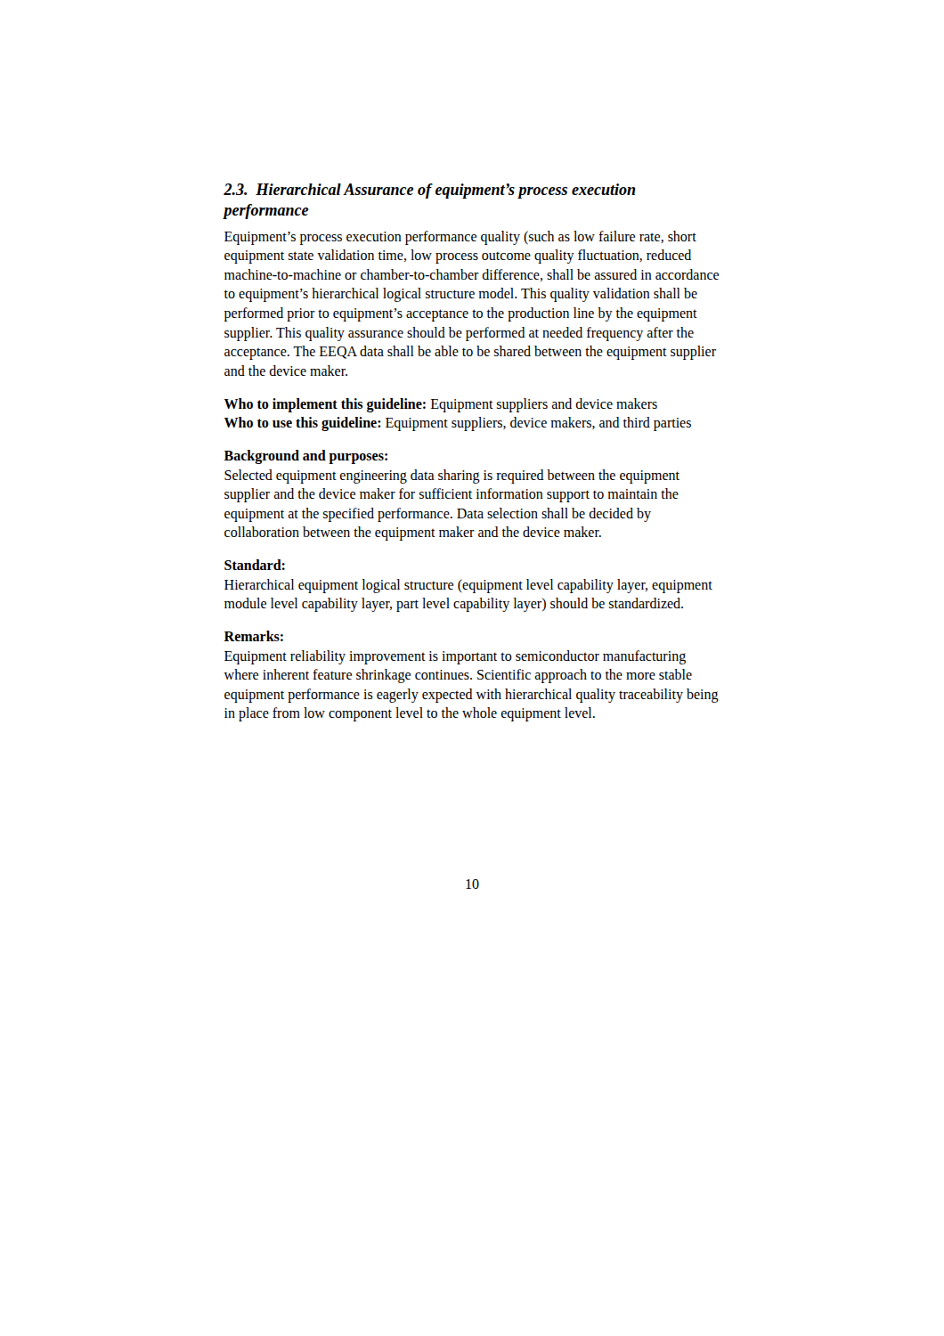2.3. Hierarchical Assurance of equipment’s process execution performance
Equipment’s process execution performance quality (such as low failure rate, short equipment state validation time, low process outcome quality fluctuation, reduced machine-to-machine or chamber-to-chamber difference, shall be assured in accordance to equipment’s hierarchical logical structure model. This quality validation shall be performed prior to equipment’s acceptance to the production line by the equipment supplier. This quality assurance should be performed at needed frequency after the acceptance. The EEQA data shall be able to be shared between the equipment supplier and the device maker.
Who to implement this guideline: Equipment suppliers and device makers
Who to use this guideline: Equipment suppliers, device makers, and third parties
Background and purposes:
Selected equipment engineering data sharing is required between the equipment supplier and the device maker for sufficient information support to maintain the equipment at the specified performance. Data selection shall be decided by collaboration between the equipment maker and the device maker.
Standard:
Hierarchical equipment logical structure (equipment level capability layer, equipment module level capability layer, part level capability layer) should be standardized.
Remarks:
Equipment reliability improvement is important to semiconductor manufacturing where inherent feature shrinkage continues. Scientific approach to the more stable equipment performance is eagerly expected with hierarchical quality traceability being in place from low component level to the whole equipment level.
10